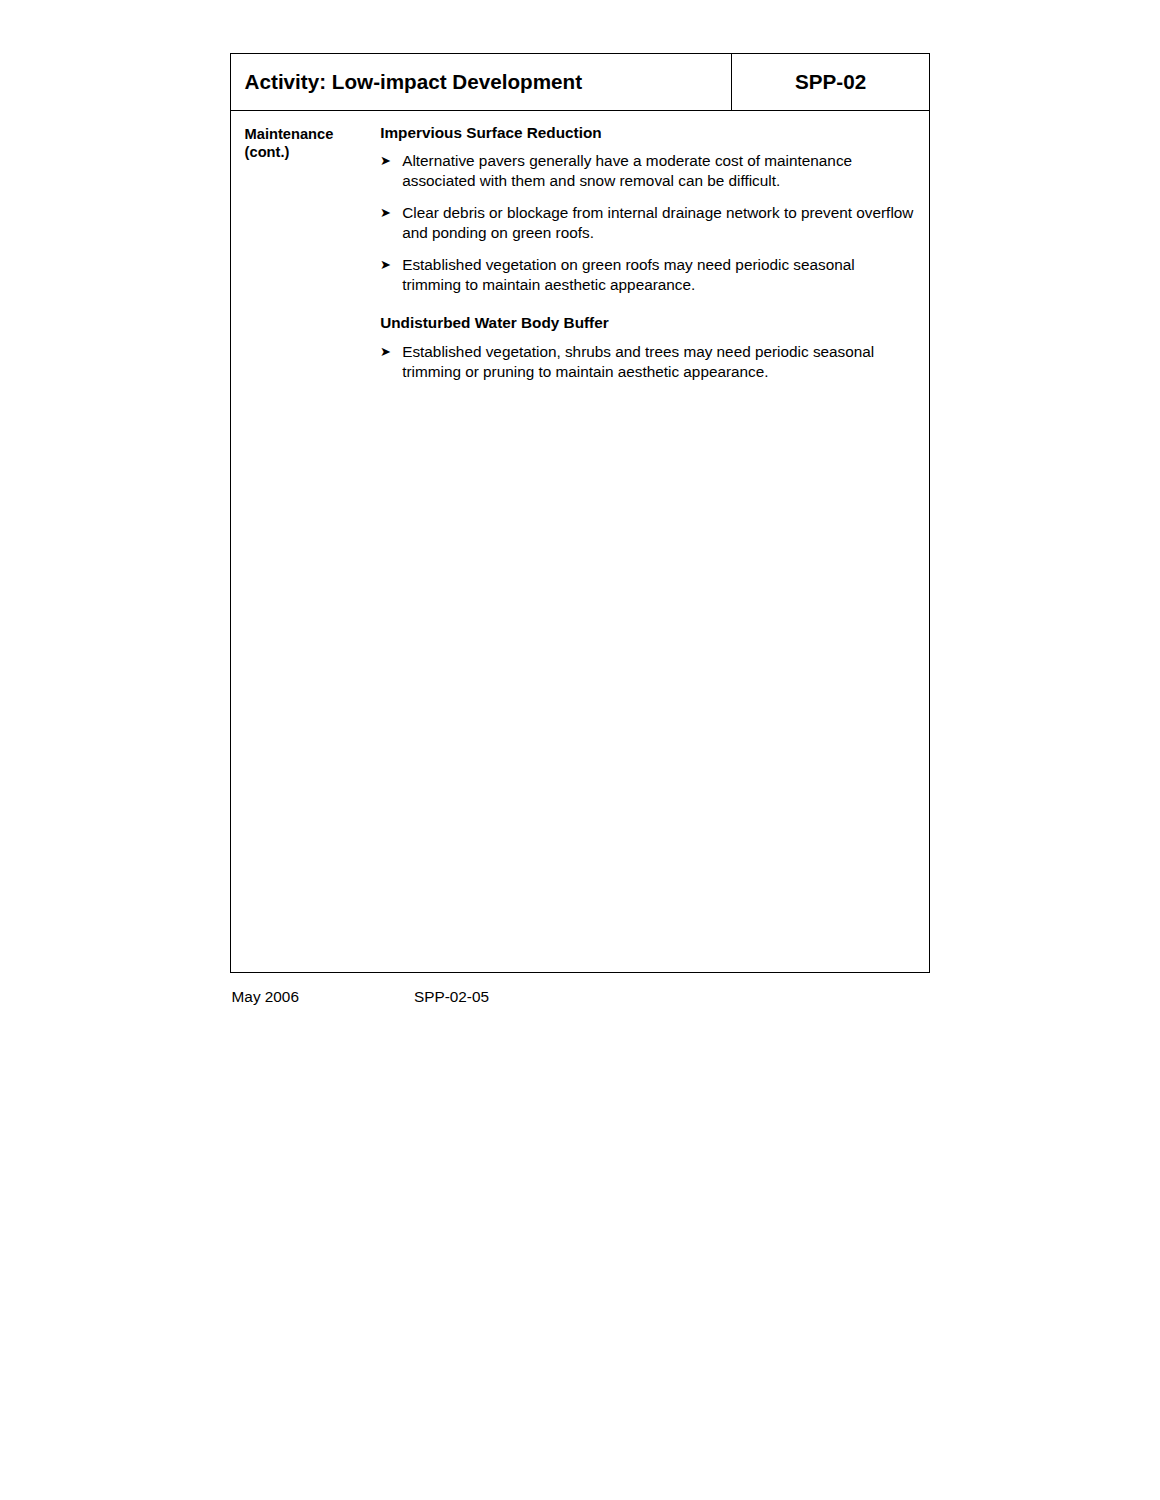Activity: Low-impact Development
SPP-02
Maintenance
(cont.)
Impervious Surface Reduction
Alternative pavers generally have a moderate cost of maintenance associated with them and snow removal can be difficult.
Clear debris or blockage from internal drainage network to prevent overflow and ponding on green roofs.
Established vegetation on green roofs may need periodic seasonal trimming to maintain aesthetic appearance.
Undisturbed Water Body Buffer
Established vegetation, shrubs and trees may need periodic seasonal trimming or pruning to maintain aesthetic appearance.
May 2006
SPP-02-05